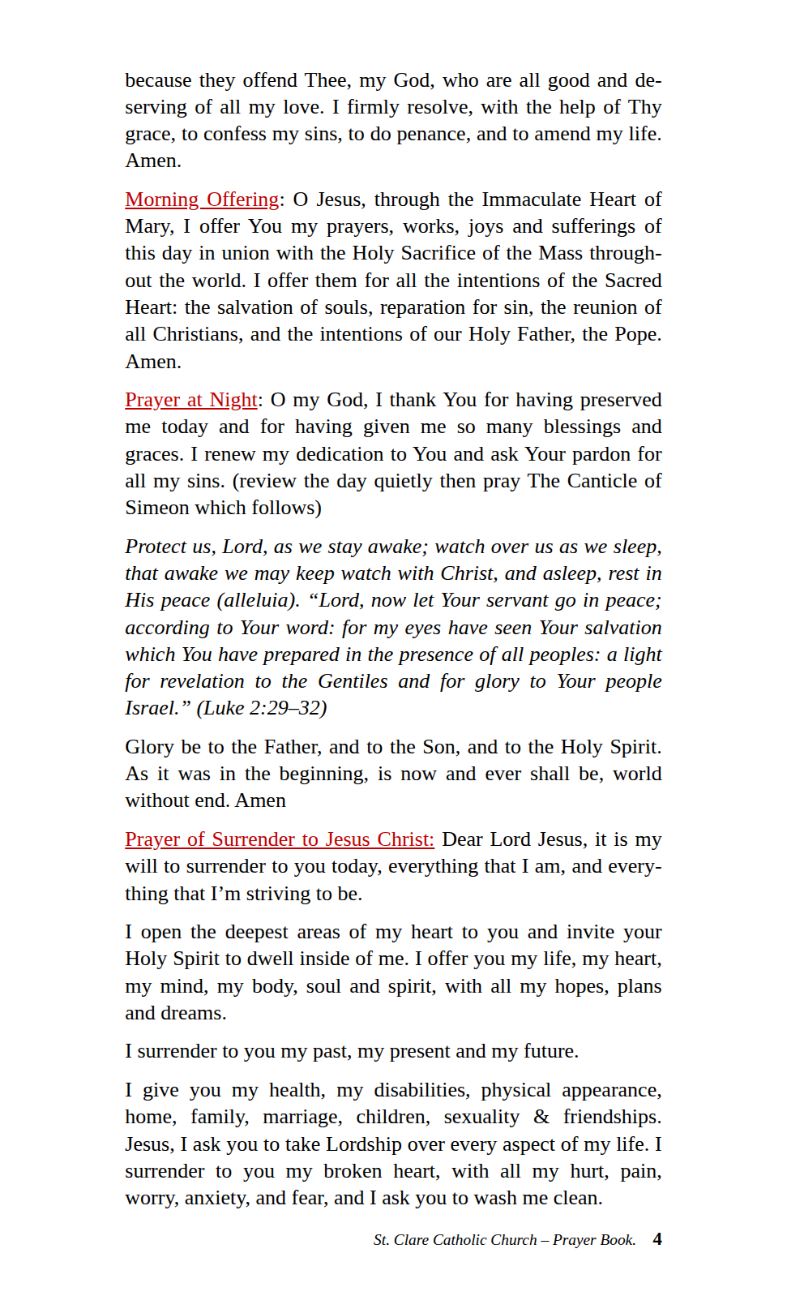because they offend Thee, my God, who are all good and deserving of all my love. I firmly resolve, with the help of Thy grace, to confess my sins, to do penance, and to amend my life. Amen.
Morning Offering: O Jesus, through the Immaculate Heart of Mary, I offer You my prayers, works, joys and sufferings of this day in union with the Holy Sacrifice of the Mass throughout the world. I offer them for all the intentions of the Sacred Heart: the salvation of souls, reparation for sin, the reunion of all Christians, and the intentions of our Holy Father, the Pope. Amen.
Prayer at Night: O my God, I thank You for having preserved me today and for having given me so many blessings and graces. I renew my dedication to You and ask Your pardon for all my sins. (review the day quietly then pray The Canticle of Simeon which follows)
Protect us, Lord, as we stay awake; watch over us as we sleep, that awake we may keep watch with Christ, and asleep, rest in His peace (alleluia). “Lord, now let Your servant go in peace; according to Your word: for my eyes have seen Your salvation which You have prepared in the presence of all peoples: a light for revelation to the Gentiles and for glory to Your people Israel.” (Luke 2:29–32)
Glory be to the Father, and to the Son, and to the Holy Spirit. As it was in the beginning, is now and ever shall be, world without end. Amen
Prayer of Surrender to Jesus Christ: Dear Lord Jesus, it is my will to surrender to you today, everything that I am, and everything that I’m striving to be.
I open the deepest areas of my heart to you and invite your Holy Spirit to dwell inside of me. I offer you my life, my heart, my mind, my body, soul and spirit, with all my hopes, plans and dreams.
I surrender to you my past, my present and my future.
I give you my health, my disabilities, physical appearance, home, family, marriage, children, sexuality & friendships. Jesus, I ask you to take Lordship over every aspect of my life. I surrender to you my broken heart, with all my hurt, pain, worry, anxiety, and fear, and I ask you to wash me clean.
St. Clare Catholic Church – Prayer Book.4